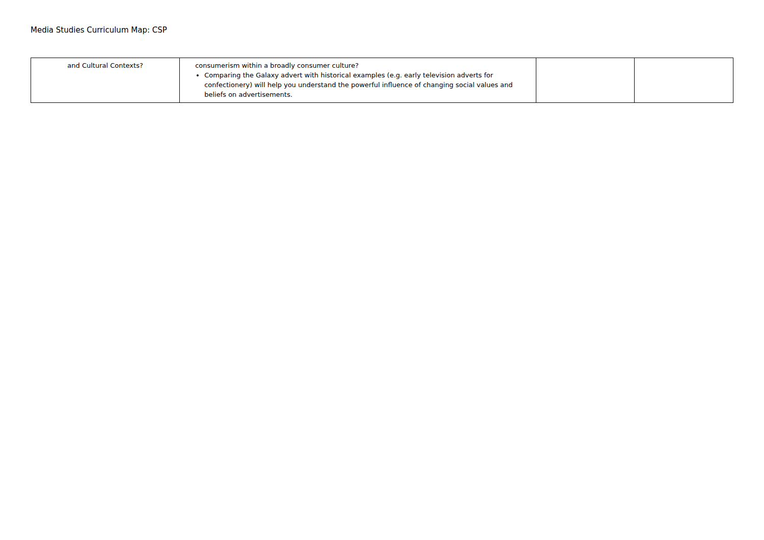Media Studies Curriculum Map: CSP
| and Cultural Contexts? | consumerism within a broadly consumer culture? Comparing the Galaxy advert with historical examples (e.g. early television adverts for confectionery) will help you understand the powerful influence of changing social values and beliefs on advertisements. | | |